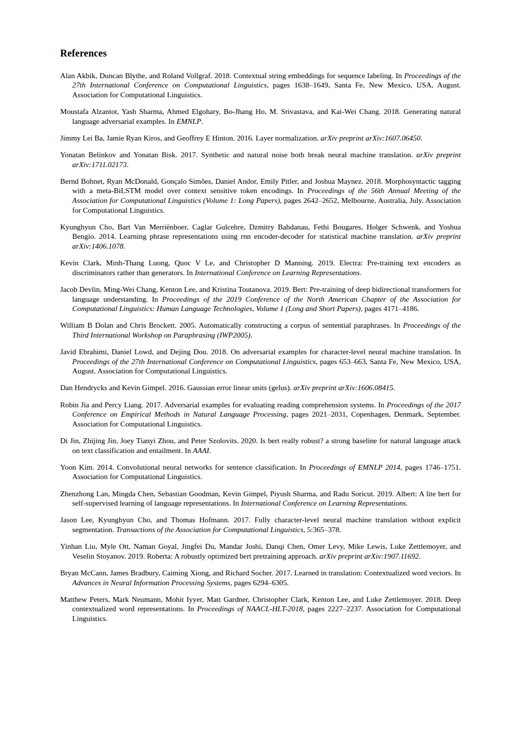References
Alan Akbik, Duncan Blythe, and Roland Vollgraf. 2018. Contextual string embeddings for sequence labeling. In Proceedings of the 27th International Conference on Computational Linguistics, pages 1638–1649, Santa Fe, New Mexico, USA, August. Association for Computational Linguistics.
Moustafa Alzantot, Yash Sharma, Ahmed Elgohary, Bo-Jhang Ho, M. Srivastava, and Kai-Wei Chang. 2018. Generating natural language adversarial examples. In EMNLP.
Jimmy Lei Ba, Jamie Ryan Kiros, and Geoffrey E Hinton. 2016. Layer normalization. arXiv preprint arXiv:1607.06450.
Yonatan Belinkov and Yonatan Bisk. 2017. Synthetic and natural noise both break neural machine translation. arXiv preprint arXiv:1711.02173.
Bernd Bohnet, Ryan McDonald, Gonçalo Simões, Daniel Andor, Emily Pitler, and Joshua Maynez. 2018. Morphosyntactic tagging with a meta-BiLSTM model over context sensitive token encodings. In Proceedings of the 56th Annual Meeting of the Association for Computational Linguistics (Volume 1: Long Papers), pages 2642–2652, Melbourne, Australia, July. Association for Computational Linguistics.
Kyunghyun Cho, Bart Van Merriënboer, Caglar Gulcehre, Dzmitry Bahdanau, Fethi Bougares, Holger Schwenk, and Yoshua Bengio. 2014. Learning phrase representations using rnn encoder-decoder for statistical machine translation. arXiv preprint arXiv:1406.1078.
Kevin Clark, Minh-Thang Luong, Quoc V Le, and Christopher D Manning. 2019. Electra: Pre-training text encoders as discriminators rather than generators. In International Conference on Learning Representations.
Jacob Devlin, Ming-Wei Chang, Kenton Lee, and Kristina Toutanova. 2019. Bert: Pre-training of deep bidirectional transformers for language understanding. In Proceedings of the 2019 Conference of the North American Chapter of the Association for Computational Linguistics: Human Language Technologies, Volume 1 (Long and Short Papers), pages 4171–4186.
William B Dolan and Chris Brockett. 2005. Automatically constructing a corpus of sentential paraphrases. In Proceedings of the Third International Workshop on Paraphrasing (IWP2005).
Javid Ebrahimi, Daniel Lowd, and Dejing Dou. 2018. On adversarial examples for character-level neural machine translation. In Proceedings of the 27th International Conference on Computational Linguistics, pages 653–663, Santa Fe, New Mexico, USA, August. Association for Computational Linguistics.
Dan Hendrycks and Kevin Gimpel. 2016. Gaussian error linear units (gelus). arXiv preprint arXiv:1606.08415.
Robin Jia and Percy Liang. 2017. Adversarial examples for evaluating reading comprehension systems. In Proceedings of the 2017 Conference on Empirical Methods in Natural Language Processing, pages 2021–2031, Copenhagen, Denmark, September. Association for Computational Linguistics.
Di Jin, Zhijing Jin, Joey Tianyi Zhou, and Peter Szolovits. 2020. Is bert really robust? a strong baseline for natural language attack on text classification and entailment. In AAAI.
Yoon Kim. 2014. Convolutional neural networks for sentence classification. In Proceedings of EMNLP 2014, pages 1746–1751. Association for Computational Linguistics.
Zhenzhong Lan, Mingda Chen, Sebastian Goodman, Kevin Gimpel, Piyush Sharma, and Radu Soricut. 2019. Albert: A lite bert for self-supervised learning of language representations. In International Conference on Learning Representations.
Jason Lee, Kyunghyun Cho, and Thomas Hofmann. 2017. Fully character-level neural machine translation without explicit segmentation. Transactions of the Association for Computational Linguistics, 5:365–378.
Yinhan Liu, Myle Ott, Naman Goyal, Jingfei Du, Mandar Joshi, Danqi Chen, Omer Levy, Mike Lewis, Luke Zettlemoyer, and Veselin Stoyanov. 2019. Roberta: A robustly optimized bert pretraining approach. arXiv preprint arXiv:1907.11692.
Bryan McCann, James Bradbury, Caiming Xiong, and Richard Socher. 2017. Learned in translation: Contextualized word vectors. In Advances in Neural Information Processing Systems, pages 6294–6305.
Matthew Peters, Mark Neumann, Mohit Iyyer, Matt Gardner, Christopher Clark, Kenton Lee, and Luke Zettlemoyer. 2018. Deep contextualized word representations. In Proceedings of NAACL-HLT-2018, pages 2227–2237. Association for Computational Linguistics.